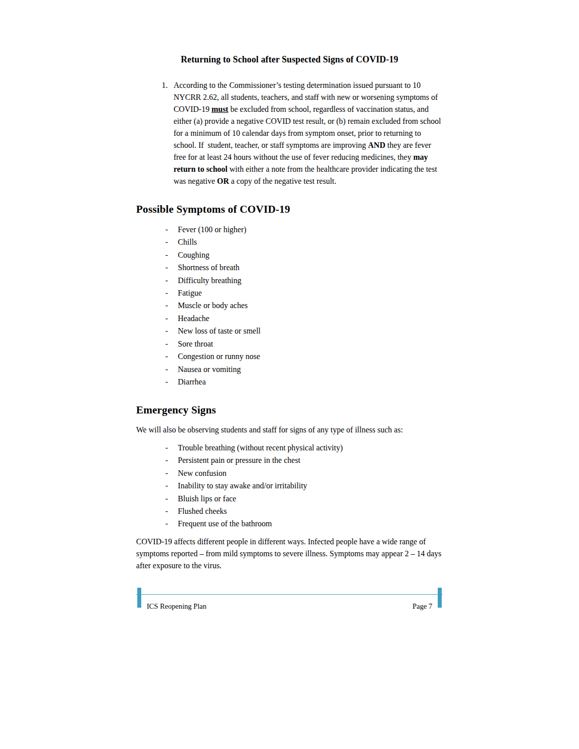Returning to School after Suspected Signs of COVID-19
According to the Commissioner’s testing determination issued pursuant to 10 NYCRR 2.62, all students, teachers, and staff with new or worsening symptoms of COVID-19 must be excluded from school, regardless of vaccination status, and either (a) provide a negative COVID test result, or (b) remain excluded from school for a minimum of 10 calendar days from symptom onset, prior to returning to school. If student, teacher, or staff symptoms are improving AND they are fever free for at least 24 hours without the use of fever reducing medicines, they may return to school with either a note from the healthcare provider indicating the test was negative OR a copy of the negative test result.
Possible Symptoms of COVID-19
Fever (100 or higher)
Chills
Coughing
Shortness of breath
Difficulty breathing
Fatigue
Muscle or body aches
Headache
New loss of taste or smell
Sore throat
Congestion or runny nose
Nausea or vomiting
Diarrhea
Emergency Signs
We will also be observing students and staff for signs of any type of illness such as:
Trouble breathing (without recent physical activity)
Persistent pain or pressure in the chest
New confusion
Inability to stay awake and/or irritability
Bluish lips or face
Flushed cheeks
Frequent use of the bathroom
COVID-19 affects different people in different ways. Infected people have a wide range of symptoms reported – from mild symptoms to severe illness. Symptoms may appear 2 – 14 days after exposure to the virus.
ICS Reopening Plan Page 7